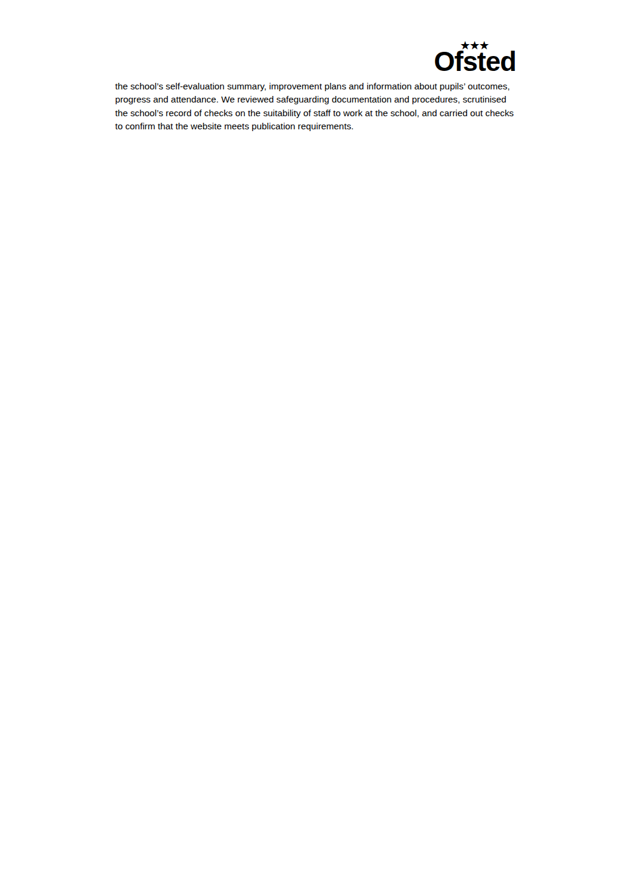★★★
Ofsted
the school’s self-evaluation summary, improvement plans and information about pupils’ outcomes, progress and attendance. We reviewed safeguarding documentation and procedures, scrutinised the school’s record of checks on the suitability of staff to work at the school, and carried out checks to confirm that the website meets publication requirements.